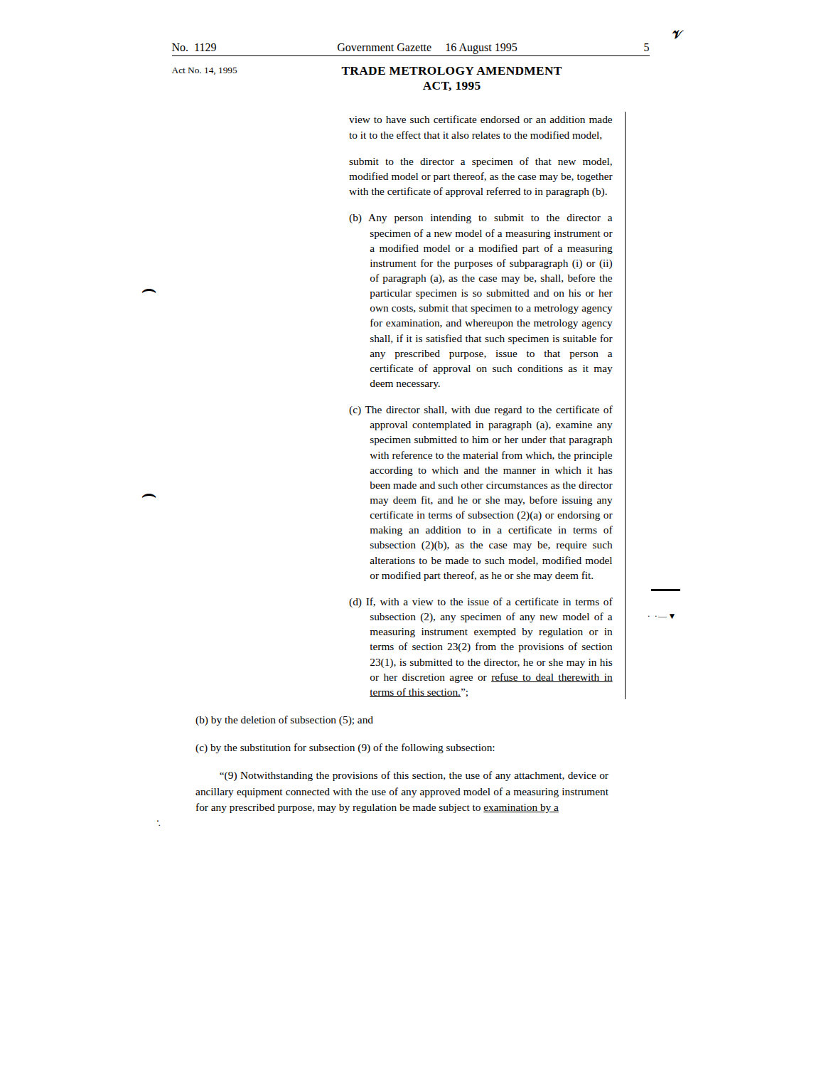𝒱 ⌢ ⌢ · ·—▼ ·̣
No. 1129
Government Gazette 16 August 1995
5
Act No. 14, 1995
TRADE METROLOGY AMENDMENT
ACT, 1995
view to have such certificate endorsed or an addition made to it to the effect that it also relates to the modified model,
submit to the director a specimen of that new model, modified model or part thereof, as the case may be, together with the certificate of approval referred to in paragraph (b).
(b) Any person intending to submit to the director a specimen of a new model of a measuring instrument or a modified model or a modified part of a measuring instrument for the purposes of subparagraph (i) or (ii) of paragraph (a), as the case may be, shall, before the particular specimen is so submitted and on his or her own costs, submit that specimen to a metrology agency for examination, and whereupon the metrology agency shall, if it is satisfied that such specimen is suitable for any prescribed purpose, issue to that person a certificate of approval on such conditions as it may deem necessary.
(c) The director shall, with due regard to the certificate of approval contemplated in paragraph (a), examine any specimen submitted to him or her under that paragraph with reference to the material from which, the principle according to which and the manner in which it has been made and such other circumstances as the director may deem fit, and he or she may, before issuing any certificate in terms of subsection (2)(a) or endorsing or making an addition to in a certificate in terms of subsection (2)(b), as the case may be, require such alterations to be made to such model, modified model or modified part thereof, as he or she may deem fit.
(d) If, with a view to the issue of a certificate in terms of subsection (2), any specimen of any new model of a measuring instrument exempted by regulation or in terms of section 23(2) from the provisions of section 23(1), is submitted to the director, he or she may in his or her discretion agree or refuse to deal therewith in terms of this section.”;
(b) by the deletion of subsection (5); and
(c) by the substitution for subsection (9) of the following subsection:
“(9) Notwithstanding the provisions of this section, the use of any attachment, device or ancillary equipment connected with the use of any approved model of a measuring instrument for any prescribed purpose, may by regulation be made subject to examination by a